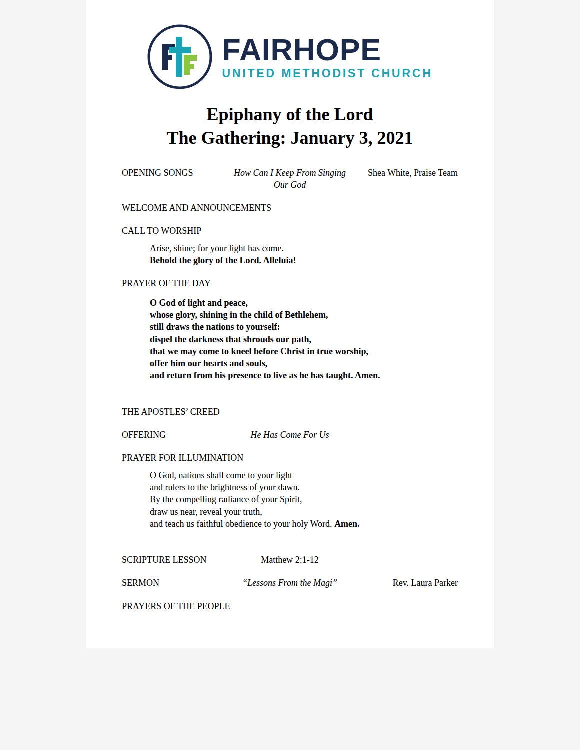FAIRHOPE
UNITED METHODIST CHURCH
Epiphany of the Lord
The Gathering: January 3, 2021
OPENING SONGS
How Can I Keep From Singing
Shea White, Praise Team
Our God
WELCOME AND ANNOUNCEMENTS
CALL TO WORSHIP
Arise, shine; for your light has come.
Behold the glory of the Lord. Alleluia!
PRAYER OF THE DAY
O God of light and peace,
whose glory, shining in the child of Bethlehem,
still draws the nations to yourself:
dispel the darkness that shrouds our path,
that we may come to kneel before Christ in true worship,
offer him our hearts and souls,
and return from his presence to live as he has taught. Amen.
THE APOSTLES’ CREED
OFFERING
He Has Come For Us
PRAYER FOR ILLUMINATION
O God, nations shall come to your light
and rulers to the brightness of your dawn.
By the compelling radiance of your Spirit,
draw us near, reveal your truth,
and teach us faithful obedience to your holy Word. Amen.
SCRIPTURE LESSON
Matthew 2:1-12
SERMON
“Lessons From the Magi”
Rev. Laura Parker
PRAYERS OF THE PEOPLE